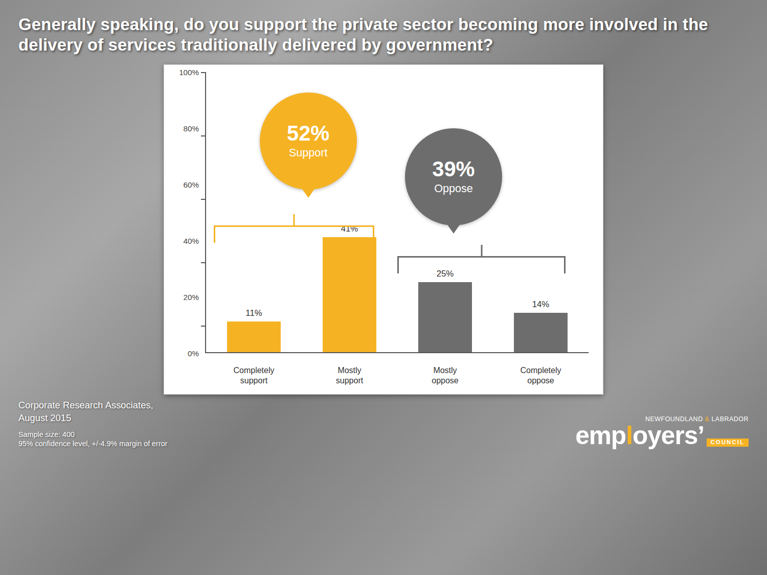Generally speaking, do you support the private sector becoming more involved in the delivery of services traditionally delivered by government?
100%
80%
60%
40%
20%
0%
11%
41%
25%
14%
52% Support
39% Oppose
Completely
support
Mostly
support
Mostly
oppose
Completely
oppose
Corporate Research Associates,
August 2015 Sample size: 400
95% confidence level, +/-4.9% margin of error
NEWFOUNDLAND & LABRADOR
employers’
COUNCIL